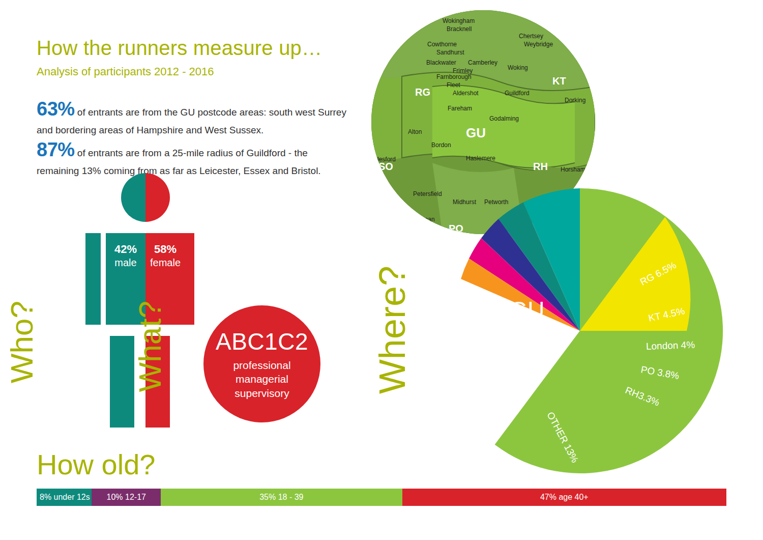How the runners measure up…
Analysis of participants 2012 - 2016
63% of entrants are from the GU postcode areas: south west Surrey and bordering areas of Hampshire and West Sussex.
87% of entrants are from a 25-mile radius of Guildford - the remaining 13% coming from as far as Leicester, Essex and Bristol.
Who?
42% male 58% female
What?
ABC1C2 professional
managerial
supervisory
How old?
8% under 12s
10% 12-17
35% 18 - 39
47% age 40+
Wokingham Bracknell Chertsey Weybridge Cowthorne Sandhurst Blackwater Camberley Frimley Farnborough Woking Fleet Aldershot Guildford Dorking Fareham Godalming Alton Bordon Haslemere Arlesford Horsham Petersfield Midhurst Petworth Horndean RG KT GU SO RH PO
Where?
GU 63%
RG 6.5% KT 4.5% London 4% PO 3.8% RH3.3% OTHER 13%